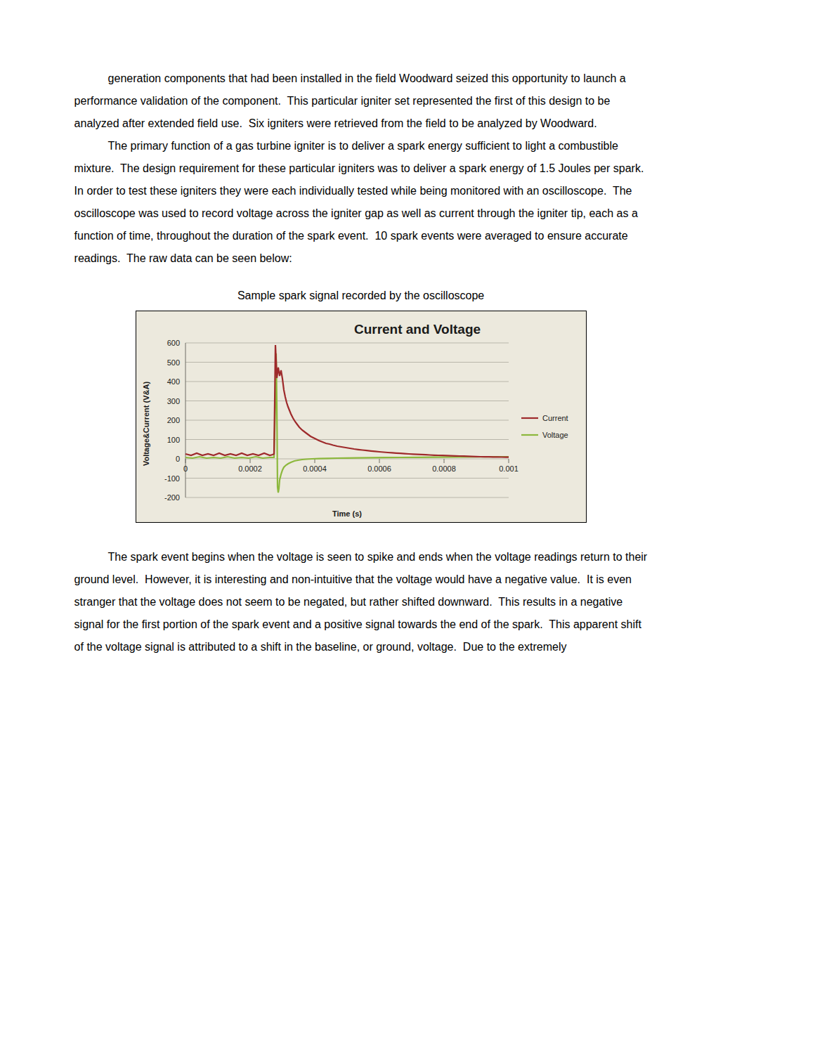generation components that had been installed in the field Woodward seized this opportunity to launch a performance validation of the component. This particular igniter set represented the first of this design to be analyzed after extended field use. Six igniters were retrieved from the field to be analyzed by Woodward.
The primary function of a gas turbine igniter is to deliver a spark energy sufficient to light a combustible mixture. The design requirement for these particular igniters was to deliver a spark energy of 1.5 Joules per spark. In order to test these igniters they were each individually tested while being monitored with an oscilloscope. The oscilloscope was used to record voltage across the igniter gap as well as current through the igniter tip, each as a function of time, throughout the duration of the spark event. 10 spark events were averaged to ensure accurate readings. The raw data can be seen below:
Sample spark signal recorded by the oscilloscope
Current and Voltage Voltage&Current (V&A) Time (s) 600 500 400 300 200 100 0 -100 -200 0 0.0002 0.0004 0.0006 0.0008 0.001 Current Voltage
The spark event begins when the voltage is seen to spike and ends when the voltage readings return to their ground level. However, it is interesting and non-intuitive that the voltage would have a negative value. It is even stranger that the voltage does not seem to be negated, but rather shifted downward. This results in a negative signal for the first portion of the spark event and a positive signal towards the end of the spark. This apparent shift of the voltage signal is attributed to a shift in the baseline, or ground, voltage. Due to the extremely